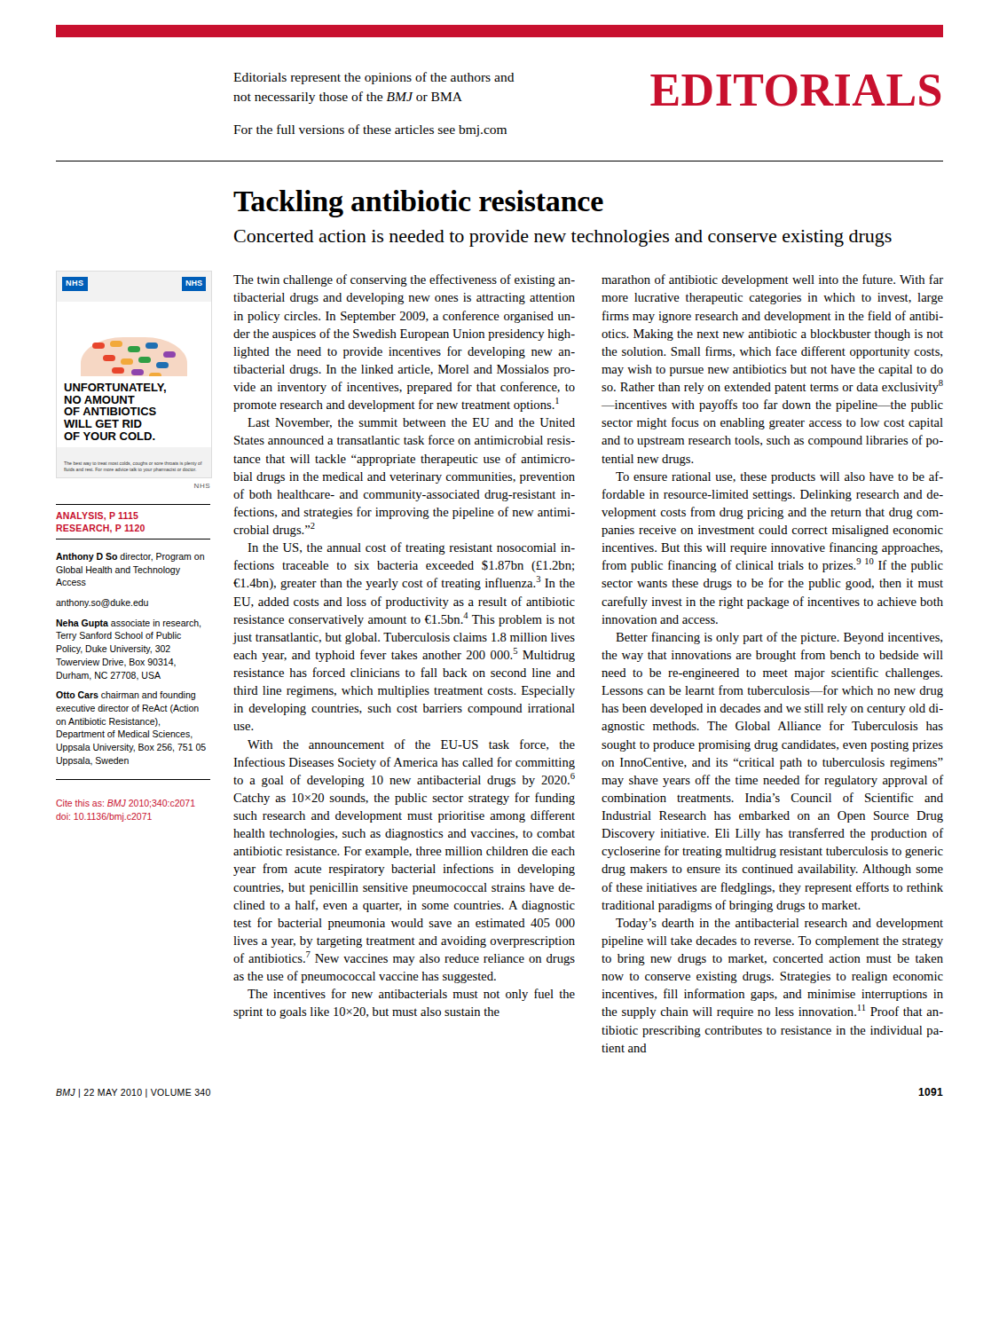Editorials represent the opinions of the authors and not necessarily those of the BMJ or BMA
For the full versions of these articles see bmj.com
EDITORIALS
Tackling antibiotic resistance
Concerted action is needed to provide new technologies and conserve existing drugs
NHS NHS
Unfortunately,
no amount
of antibiotics
will get rid
of your cold.
The best way to treat most colds, coughs or sore throats is plenty of fluids and rest. For more advice talk to your pharmacist or doctor.
NHS
ANALYSIS, p 1115
RESEARCH, p 1120
Anthony D So director, Program on Global Health and Technology Access
anthony.so@duke.edu
Neha Gupta associate in research, Terry Sanford School of Public Policy, Duke University, 302 Towerview Drive, Box 90314, Durham, NC 27708, USA
Otto Cars chairman and founding executive director of ReAct (Action on Antibiotic Resistance), Department of Medical Sciences, Uppsala University, Box 256, 751 05 Uppsala, Sweden
Cite this as: BMJ 2010;340:c2071
doi: 10.1136/bmj.c2071
The twin challenge of conserving the effectiveness of existing antibacterial drugs and developing new ones is attracting attention in policy circles. In September 2009, a conference organised under the auspices of the Swedish European Union presidency highlighted the need to provide incentives for developing new antibacterial drugs. In the linked article, Morel and Mossialos provide an inventory of incentives, prepared for that conference, to promote research and development for new treatment options.1
Last November, the summit between the EU and the United States announced a transatlantic task force on antimicrobial resistance that will tackle “appropriate therapeutic use of antimicrobial drugs in the medical and veterinary communities, prevention of both healthcare- and community-associated drug-resistant infections, and strategies for improving the pipeline of new antimicrobial drugs.”2
In the US, the annual cost of treating resistant nosocomial infections traceable to six bacteria exceeded $1.87bn (£1.2bn; €1.4bn), greater than the yearly cost of treating influenza.3 In the EU, added costs and loss of productivity as a result of antibiotic resistance conservatively amount to €1.5bn.4 This problem is not just transatlantic, but global. Tuberculosis claims 1.8 million lives each year, and typhoid fever takes another 200 000.5 Multidrug resistance has forced clinicians to fall back on second line and third line regimens, which multiplies treatment costs. Especially in developing countries, such cost barriers compound irrational use.
With the announcement of the EU-US task force, the Infectious Diseases Society of America has called for committing to a goal of developing 10 new antibacterial drugs by 2020.6 Catchy as 10×20 sounds, the public sector strategy for funding such research and development must prioritise among different health technologies, such as diagnostics and vaccines, to combat antibiotic resistance. For example, three million children die each year from acute respiratory bacterial infections in developing countries, but penicillin sensitive pneumococcal strains have declined to a half, even a quarter, in some countries. A diagnostic test for bacterial pneumonia would save an estimated 405 000 lives a year, by targeting treatment and avoiding overprescription of antibiotics.7 New vaccines may also reduce reliance on drugs as the use of pneumococcal vaccine has suggested.
The incentives for new antibacterials must not only fuel the sprint to goals like 10×20, but must also sustain the
marathon of antibiotic development well into the future. With far more lucrative therapeutic categories in which to invest, large firms may ignore research and development in the field of antibiotics. Making the next new antibiotic a blockbuster though is not the solution. Small firms, which face different opportunity costs, may wish to pursue new antibiotics but not have the capital to do so. Rather than rely on extended patent terms or data exclusivity8—incentives with payoffs too far down the pipeline—the public sector might focus on enabling greater access to low cost capital and to upstream research tools, such as compound libraries of potential new drugs.
To ensure rational use, these products will also have to be affordable in resource-limited settings. Delinking research and development costs from drug pricing and the return that drug companies receive on investment could correct misaligned economic incentives. But this will require innovative financing approaches, from public financing of clinical trials to prizes.9 10 If the public sector wants these drugs to be for the public good, then it must carefully invest in the right package of incentives to achieve both innovation and access.
Better financing is only part of the picture. Beyond incentives, the way that innovations are brought from bench to bedside will need to be re-engineered to meet major scientific challenges. Lessons can be learnt from tuberculosis—for which no new drug has been developed in decades and we still rely on century old diagnostic methods. The Global Alliance for Tuberculosis has sought to produce promising drug candidates, even posting prizes on InnoCentive, and its “critical path to tuberculosis regimens” may shave years off the time needed for regulatory approval of combination treatments. India’s Council of Scientific and Industrial Research has embarked on an Open Source Drug Discovery initiative. Eli Lilly has transferred the production of cycloserine for treating multidrug resistant tuberculosis to generic drug makers to ensure its continued availability. Although some of these initiatives are fledglings, they represent efforts to rethink traditional paradigms of bringing drugs to market.
Today’s dearth in the antibacterial research and development pipeline will take decades to reverse. To complement the strategy to bring new drugs to market, concerted action must be taken now to conserve existing drugs. Strategies to realign economic incentives, fill information gaps, and minimise interruptions in the supply chain will require no less innovation.11 Proof that antibiotic prescribing contributes to resistance in the individual patient and
BMJ | 22 MAY 2010 | VOLUME 340
1091